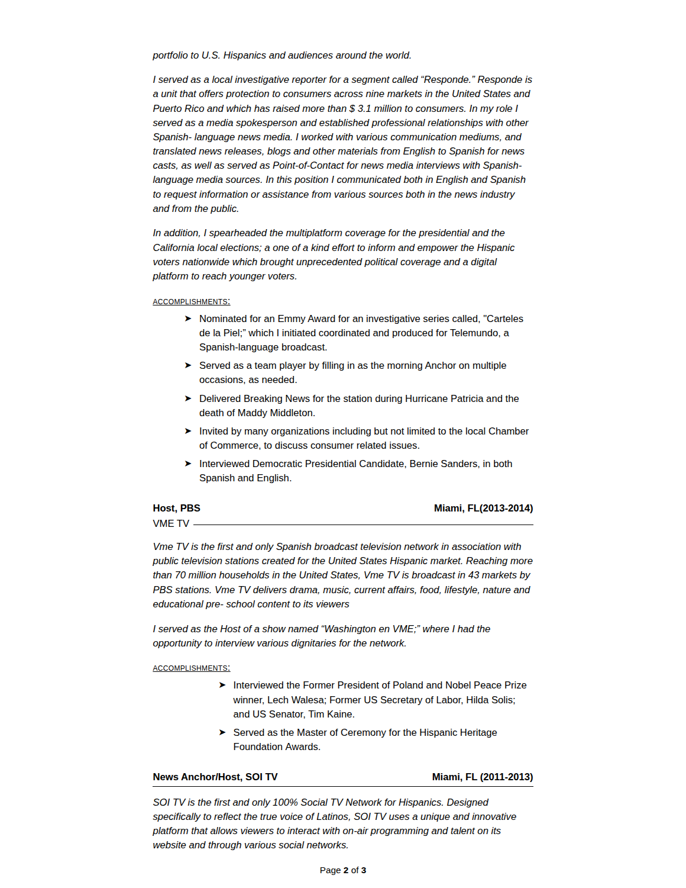portfolio to U.S. Hispanics and audiences around the world.
I served as a local investigative reporter for a segment called “Responde.” Responde is a unit that offers protection to consumers across nine markets in the United States and Puerto Rico and which has raised more than $ 3.1 million to consumers. In my role I served as a media spokesperson and established professional relationships with other Spanish- language news media. I worked with various communication mediums, and translated news releases, blogs and other materials from English to Spanish for news casts, as well as served as Point-of-Contact for news media interviews with Spanish-language media sources. In this position I communicated both in English and Spanish to request information or assistance from various sources both in the news industry and from the public.
In addition, I spearheaded the multiplatform coverage for the presidential and the California local elections; a one of a kind effort to inform and empower the Hispanic voters nationwide which brought unprecedented political coverage and a digital platform to reach younger voters.
Accomplishments:
Nominated for an Emmy Award for an investigative series called, "Carteles de la Piel;” which I initiated coordinated and produced for Telemundo, a Spanish-language broadcast.
Served as a team player by filling in as the morning Anchor on multiple occasions, as needed.
Delivered Breaking News for the station during Hurricane Patricia and the death of Maddy Middleton.
Invited by many organizations including but not limited to the local Chamber of Commerce, to discuss consumer related issues.
Interviewed Democratic Presidential Candidate, Bernie Sanders, in both Spanish and English.
Host, PBS Miami, FL(2013-2014)
VME TV
Vme TV is the first and only Spanish broadcast television network in association with public television stations created for the United States Hispanic market. Reaching more than 70 million households in the United States, Vme TV is broadcast in 43 markets by PBS stations. Vme TV delivers drama, music, current affairs, food, lifestyle, nature and educational pre- school content to its viewers
I served as the Host of a show named “Washington en VME;” where I had the opportunity to interview various dignitaries for the network.
Accomplishments:
Interviewed the Former President of Poland and Nobel Peace Prize winner, Lech Walesa; Former US Secretary of Labor, Hilda Solis; and US Senator, Tim Kaine.
Served as the Master of Ceremony for the Hispanic Heritage Foundation Awards.
News Anchor/Host, SOI TV Miami, FL (2011-2013)
SOI TV is the first and only 100% Social TV Network for Hispanics. Designed specifically to reflect the true voice of Latinos, SOI TV uses a unique and innovative platform that allows viewers to interact with on-air programming and talent on its website and through various social networks.
Page 2 of 3